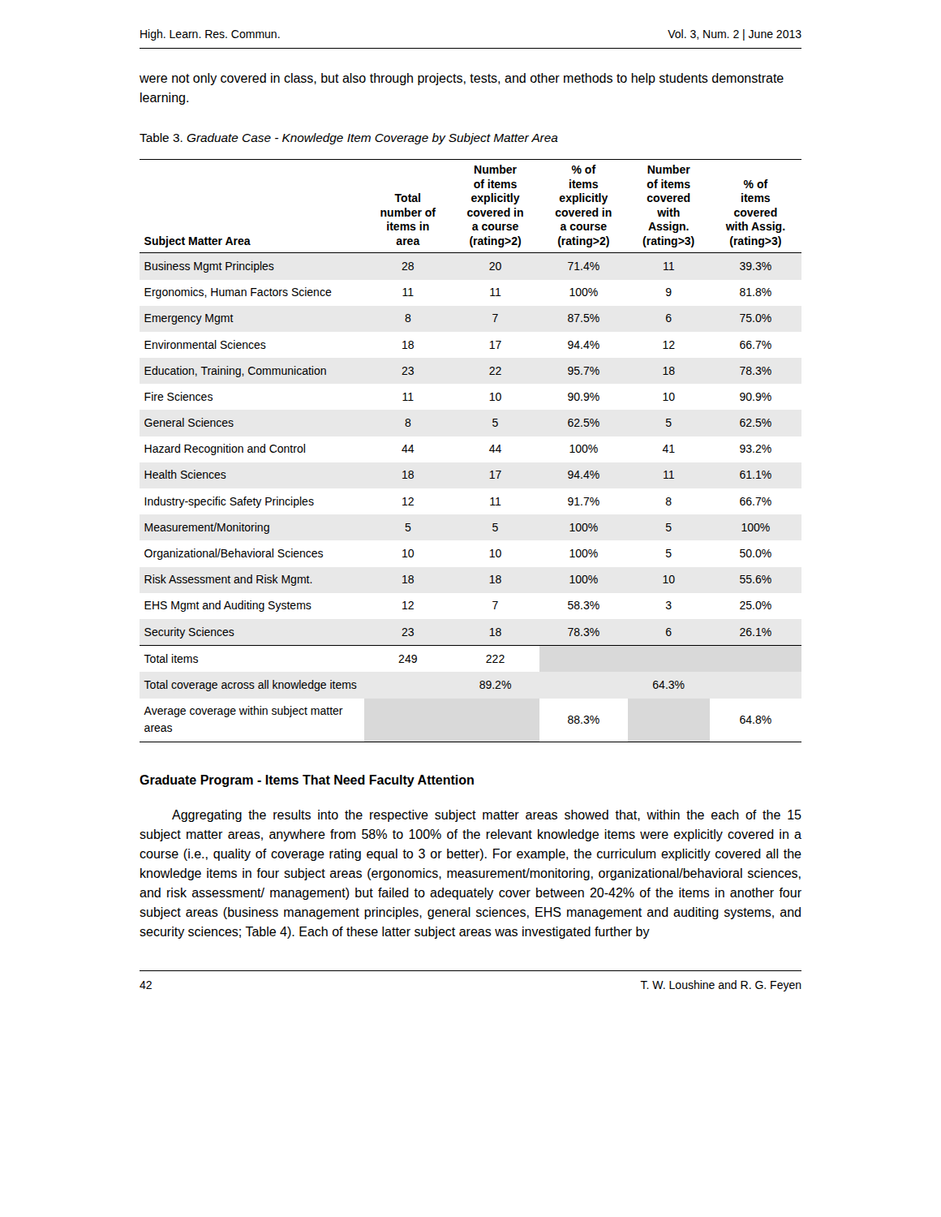High. Learn. Res. Commun. Vol. 3, Num. 2 | June 2013
were not only covered in class, but also through projects, tests, and other methods to help students demonstrate learning.
Table 3. Graduate Case - Knowledge Item Coverage by Subject Matter Area
| Subject Matter Area | Total number of items in area | Number of items explicitly covered in a course (rating>2) | % of items explicitly covered in a course (rating>2) | Number of items covered with Assign. (rating>3) | % of items covered with Assig. (rating>3) |
| --- | --- | --- | --- | --- | --- |
| Business Mgmt Principles | 28 | 20 | 71.4% | 11 | 39.3% |
| Ergonomics, Human Factors Science | 11 | 11 | 100% | 9 | 81.8% |
| Emergency Mgmt | 8 | 7 | 87.5% | 6 | 75.0% |
| Environmental Sciences | 18 | 17 | 94.4% | 12 | 66.7% |
| Education, Training, Communication | 23 | 22 | 95.7% | 18 | 78.3% |
| Fire Sciences | 11 | 10 | 90.9% | 10 | 90.9% |
| General Sciences | 8 | 5 | 62.5% | 5 | 62.5% |
| Hazard Recognition and Control | 44 | 44 | 100% | 41 | 93.2% |
| Health Sciences | 18 | 17 | 94.4% | 11 | 61.1% |
| Industry-specific Safety Principles | 12 | 11 | 91.7% | 8 | 66.7% |
| Measurement/Monitoring | 5 | 5 | 100% | 5 | 100% |
| Organizational/Behavioral Sciences | 10 | 10 | 100% | 5 | 50.0% |
| Risk Assessment and Risk Mgmt. | 18 | 18 | 100% | 10 | 55.6% |
| EHS Mgmt and Auditing Systems | 12 | 7 | 58.3% | 3 | 25.0% |
| Security Sciences | 23 | 18 | 78.3% | 6 | 26.1% |
| Total items | 249 | 222 | | | |
| Total coverage across all knowledge items | | 89.2% | | 64.3% | |
| Average coverage within subject matter areas | | | 88.3% | | 64.8% |
Graduate Program - Items That Need Faculty Attention
Aggregating the results into the respective subject matter areas showed that, within the each of the 15 subject matter areas, anywhere from 58% to 100% of the relevant knowledge items were explicitly covered in a course (i.e., quality of coverage rating equal to 3 or better). For example, the curriculum explicitly covered all the knowledge items in four subject areas (ergonomics, measurement/monitoring, organizational/behavioral sciences, and risk assessment/ management) but failed to adequately cover between 20-42% of the items in another four subject areas (business management principles, general sciences, EHS management and auditing systems, and security sciences; Table 4). Each of these latter subject areas was investigated further by
42 T. W. Loushine and R. G. Feyen